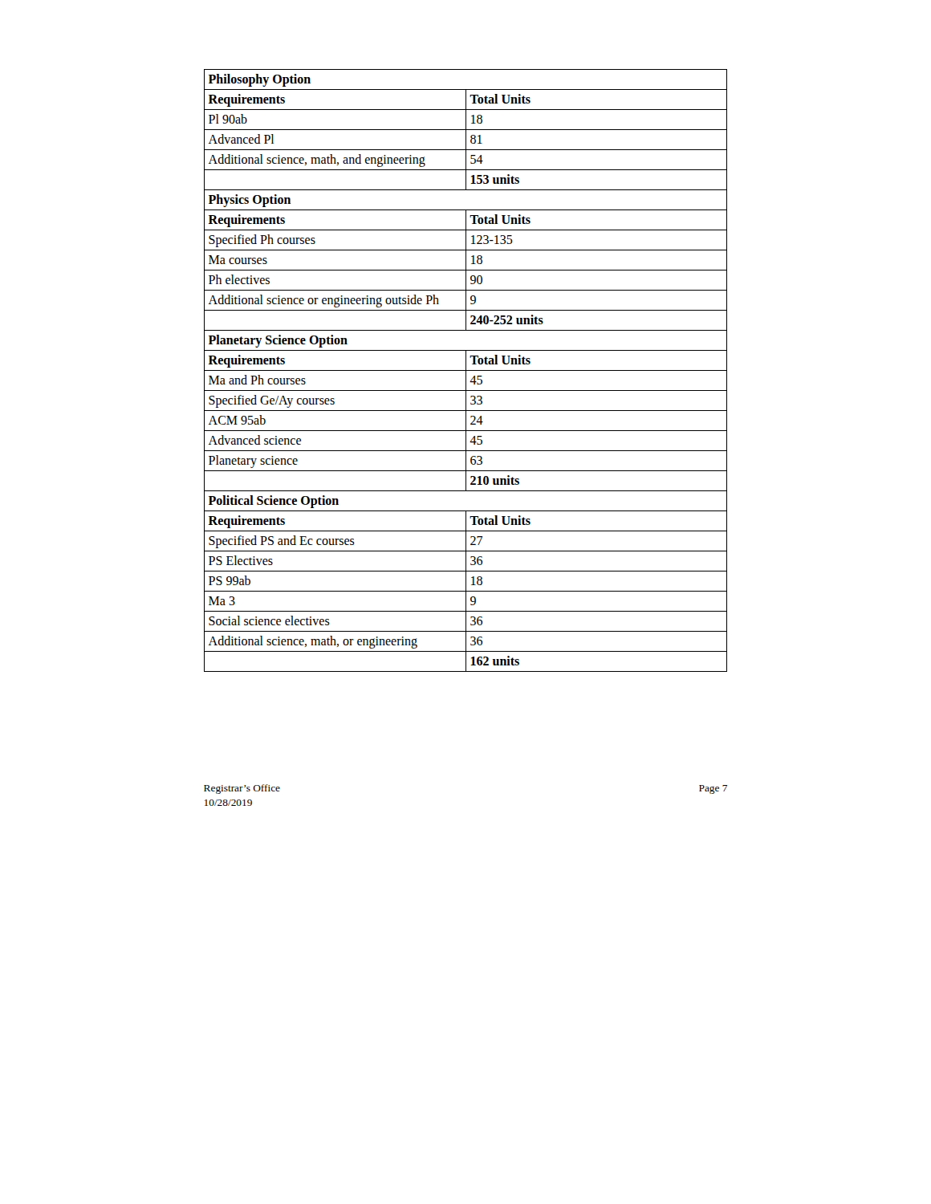| Philosophy Option |
| Requirements | Total Units |
| Pl 90ab | 18 |
| Advanced Pl | 81 |
| Additional science, math, and engineering | 54 |
| | 153 units |
| Physics Option |
| Requirements | Total Units |
| Specified Ph courses | 123-135 |
| Ma courses | 18 |
| Ph electives | 90 |
| Additional science or engineering outside Ph | 9 |
| | 240-252 units |
| Planetary Science Option |
| Requirements | Total Units |
| Ma and Ph courses | 45 |
| Specified Ge/Ay courses | 33 |
| ACM 95ab | 24 |
| Advanced science | 45 |
| Planetary science | 63 |
| | 210 units |
| Political Science Option |
| Requirements | Total Units |
| Specified PS and Ec courses | 27 |
| PS Electives | 36 |
| PS 99ab | 18 |
| Ma 3 | 9 |
| Social science electives | 36 |
| Additional science, math, or engineering | 36 |
| | 162 units |
Registrar’s Office
10/28/2019
Page 7